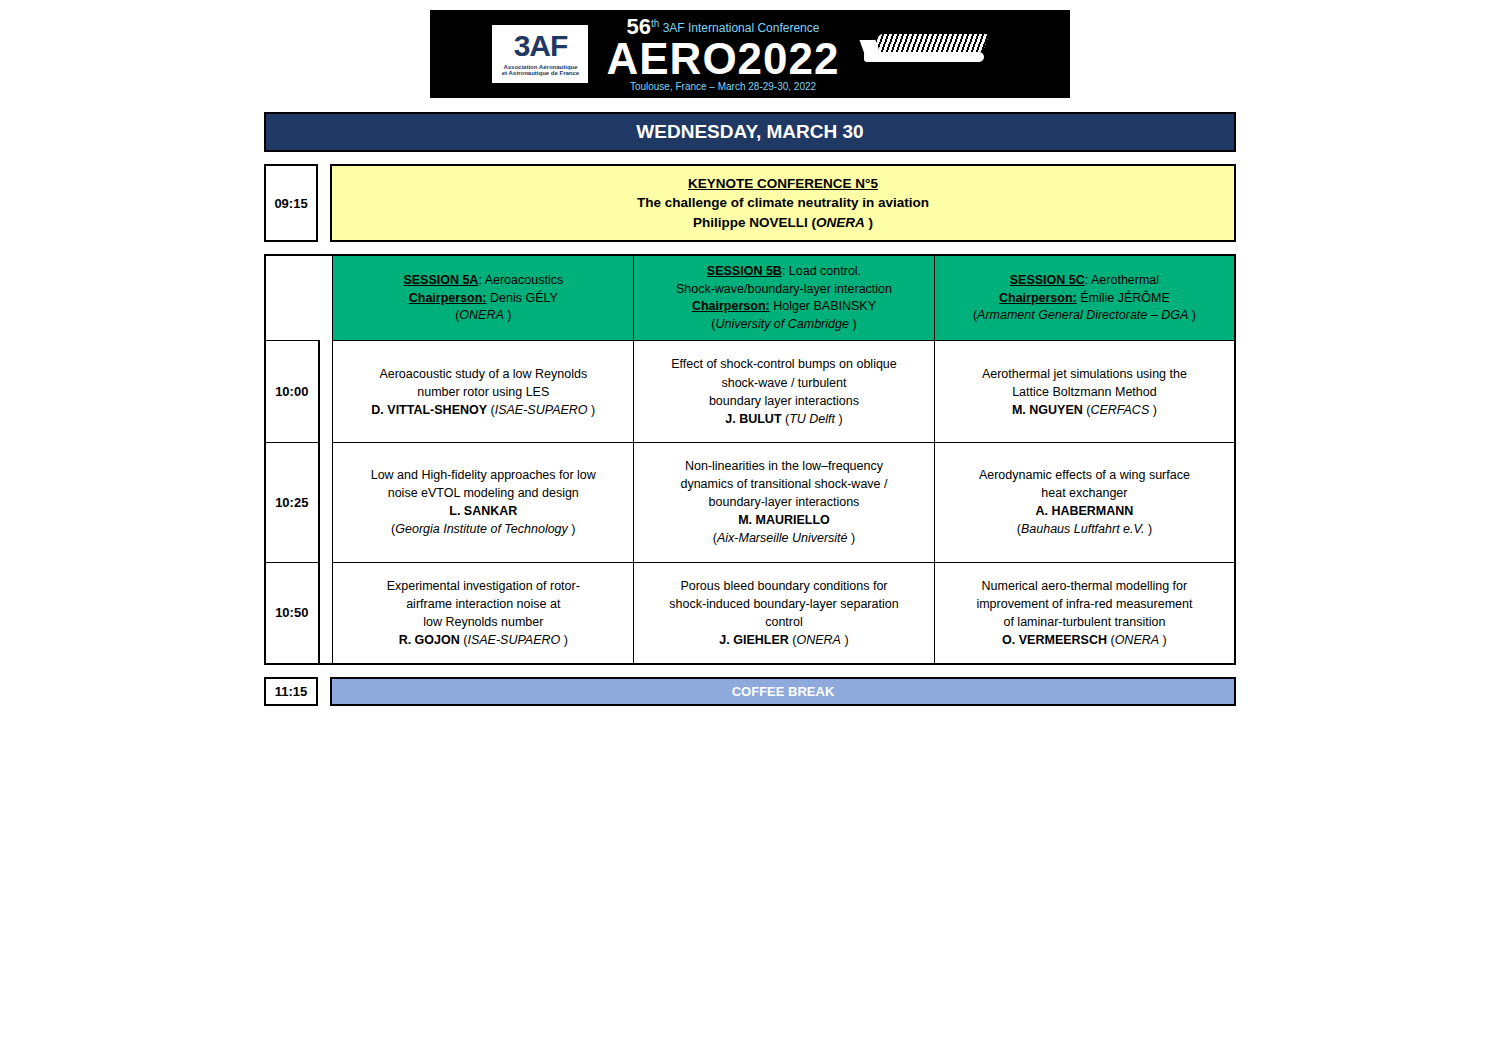3AF Association Aéronautique
et Astronautique de France
56 th 3AF International Conference
AERO2022
Toulouse, France – March 28-29-30, 2022
WEDNESDAY, MARCH 30
| 09:15 | | KEYNOTE CONFERENCE N°5 The challenge of climate neutrality in aviation Philippe NOVELLI ( ONERA ) |
| | | SESSION 5A : Aeroacoustics Chairperson: Denis GÉLY ( ONERA ) | SESSION 5B : Load control. Shock-wave/boundary-layer interaction Chairperson: Holger BABINSKY ( University of Cambridge ) | SESSION 5C : Aerothermal Chairperson: Émilie JÉRÔME ( Armament General Directorate – DGA ) |
| 10:00 | | Aeroacoustic study of a low Reynolds number rotor using LES D. VITTAL-SHENOY ( ISAE-SUPAERO ) | Effect of shock-control bumps on oblique shock-wave / turbulent boundary layer interactions J. BULUT ( TU Delft ) | Aerothermal jet simulations using the Lattice Boltzmann Method M. NGUYEN ( CERFACS ) |
| 10:25 | | Low and High-fidelity approaches for low noise eVTOL modeling and design L. SANKAR ( Georgia Institute of Technology ) | Non-linearities in the low–frequency dynamics of transitional shock-wave / boundary-layer interactions M. MAURIELLO ( Aix-Marseille Université ) | Aerodynamic effects of a wing surface heat exchanger A. HABERMANN ( Bauhaus Luftfahrt e.V. ) |
| 10:50 | | Experimental investigation of rotor- airframe interaction noise at low Reynolds number R. GOJON ( ISAE-SUPAERO ) | Porous bleed boundary conditions for shock-induced boundary-layer separation control J. GIEHLER ( ONERA ) | Numerical aero-thermal modelling for improvement of infra-red measurement of laminar-turbulent transition O. VERMEERSCH ( ONERA ) |
| 11:15 | | COFFEE BREAK |